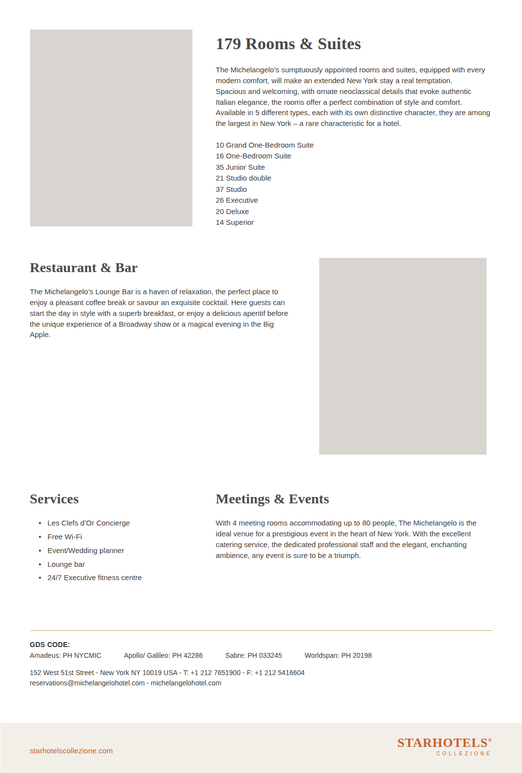179 Rooms & Suites
The Michelangelo’s sumptuously appointed rooms and suites, equipped with every modern comfort, will make an extended New York stay a real temptation.
Spacious and welcoming, with ornate neoclassical details that evoke authentic Italian elegance, the rooms offer a perfect combination of style and comfort. Available in 5 different types, each with its own distinctive character, they are among the largest in New York – a rare characteristic for a hotel.
10 Grand One-Bedroom Suite
16 One-Bedroom Suite
35 Junior Suite
21 Studio double
37 Studio
26 Executive
20 Deluxe
14 Superior
Restaurant & Bar
The Michelangelo’s Lounge Bar is a haven of relaxation, the perfect place to enjoy a pleasant coffee break or savour an exquisite cocktail. Here guests can start the day in style with a superb breakfast, or enjoy a delicious aperitif before the unique experience of a Broadway show or a magical evening in the Big Apple.
Services
Les Clefs d’Or Concierge
Free Wi-Fi
Event/Wedding planner
Lounge bar
24/7 Executive fitness centre
Meetings & Events
With 4 meeting rooms accommodating up to 80 people, The Michelangelo is the ideal venue for a prestigious event in the heart of New York. With the excellent catering service, the dedicated professional staff and the elegant, enchanting ambience, any event is sure to be a triumph.
GDS CODE:
Amadeus: PH NYCMIC Apollo/ Galileo: PH 42286 Sabre: PH 033245 Worldspan: PH 20198
152 West 51st Street - New York NY 10019 USA - T: +1 212 7651900 - F: +1 212 5416604
reservations@michelangelohotel.com - michelangelohotel.com
starhotelscollezione.com
STARHOTELS®
COLLEZIONE